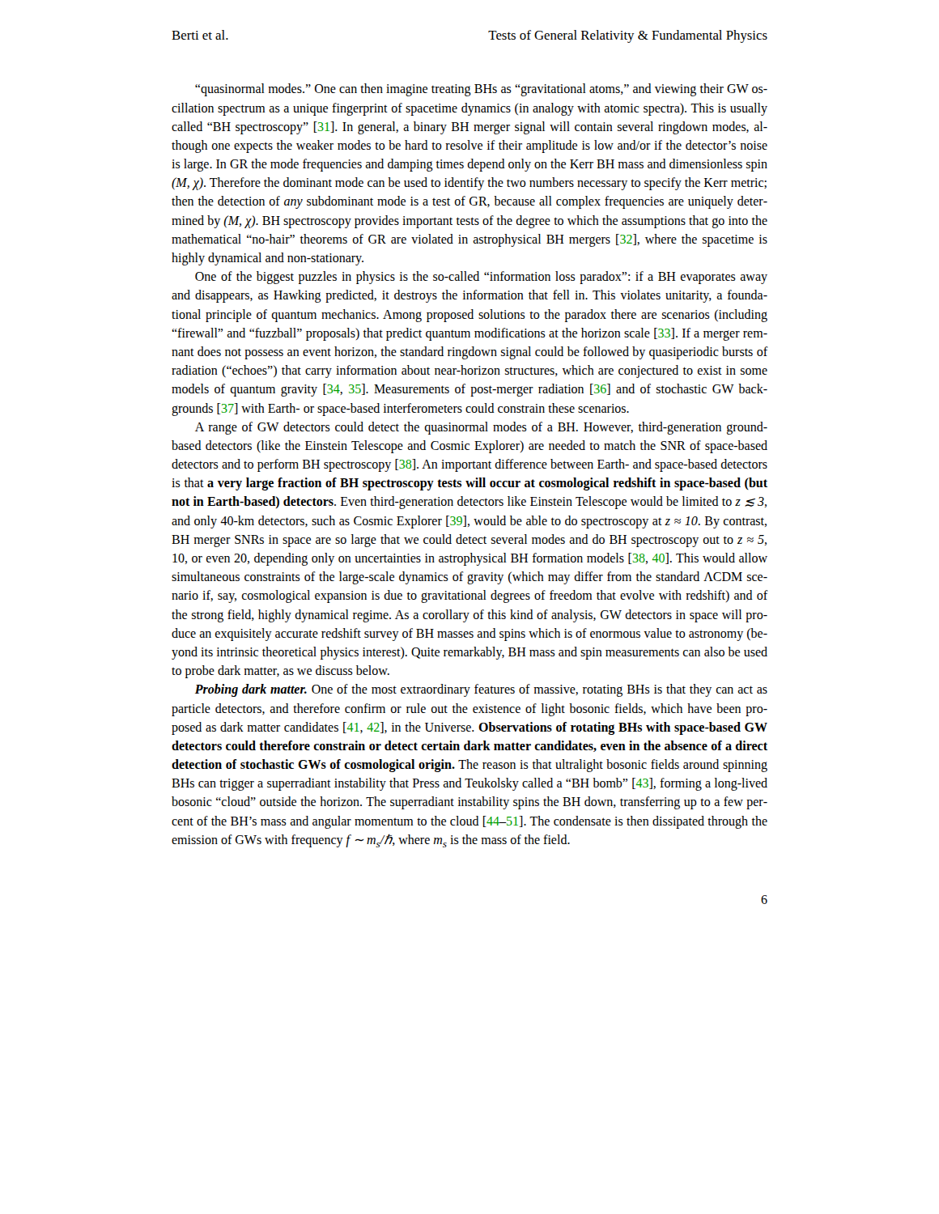Berti et al. Tests of General Relativity & Fundamental Physics
“quasinormal modes.” One can then imagine treating BHs as “gravitational atoms,” and viewing their GW oscillation spectrum as a unique fingerprint of spacetime dynamics (in analogy with atomic spectra). This is usually called “BH spectroscopy” [31]. In general, a binary BH merger signal will contain several ringdown modes, although one expects the weaker modes to be hard to resolve if their amplitude is low and/or if the detector’s noise is large. In GR the mode frequencies and damping times depend only on the Kerr BH mass and dimensionless spin (M, χ). Therefore the dominant mode can be used to identify the two numbers necessary to specify the Kerr metric; then the detection of any subdominant mode is a test of GR, because all complex frequencies are uniquely determined by (M, χ). BH spectroscopy provides important tests of the degree to which the assumptions that go into the mathematical “no-hair” theorems of GR are violated in astrophysical BH mergers [32], where the spacetime is highly dynamical and non-stationary.
One of the biggest puzzles in physics is the so-called “information loss paradox”: if a BH evaporates away and disappears, as Hawking predicted, it destroys the information that fell in. This violates unitarity, a foundational principle of quantum mechanics. Among proposed solutions to the paradox there are scenarios (including “firewall” and “fuzzball” proposals) that predict quantum modifications at the horizon scale [33]. If a merger remnant does not possess an event horizon, the standard ringdown signal could be followed by quasiperiodic bursts of radiation (“echoes”) that carry information about near-horizon structures, which are conjectured to exist in some models of quantum gravity [34, 35]. Measurements of post-merger radiation [36] and of stochastic GW backgrounds [37] with Earth- or space-based interferometers could constrain these scenarios.
A range of GW detectors could detect the quasinormal modes of a BH. However, third-generation ground-based detectors (like the Einstein Telescope and Cosmic Explorer) are needed to match the SNR of space-based detectors and to perform BH spectroscopy [38]. An important difference between Earth- and space-based detectors is that a very large fraction of BH spectroscopy tests will occur at cosmological redshift in space-based (but not in Earth-based) detectors. Even third-generation detectors like Einstein Telescope would be limited to z ≲ 3, and only 40-km detectors, such as Cosmic Explorer [39], would be able to do spectroscopy at z ≈ 10. By contrast, BH merger SNRs in space are so large that we could detect several modes and do BH spectroscopy out to z ≈ 5, 10, or even 20, depending only on uncertainties in astrophysical BH formation models [38, 40]. This would allow simultaneous constraints of the large-scale dynamics of gravity (which may differ from the standard ΛCDM scenario if, say, cosmological expansion is due to gravitational degrees of freedom that evolve with redshift) and of the strong field, highly dynamical regime. As a corollary of this kind of analysis, GW detectors in space will produce an exquisitely accurate redshift survey of BH masses and spins which is of enormous value to astronomy (beyond its intrinsic theoretical physics interest). Quite remarkably, BH mass and spin measurements can also be used to probe dark matter, as we discuss below.
Probing dark matter. One of the most extraordinary features of massive, rotating BHs is that they can act as particle detectors, and therefore confirm or rule out the existence of light bosonic fields, which have been proposed as dark matter candidates [41, 42], in the Universe. Observations of rotating BHs with space-based GW detectors could therefore constrain or detect certain dark matter candidates, even in the absence of a direct detection of stochastic GWs of cosmological origin. The reason is that ultralight bosonic fields around spinning BHs can trigger a superradiant instability that Press and Teukolsky called a “BH bomb” [43], forming a long-lived bosonic “cloud” outside the horizon. The superradiant instability spins the BH down, transferring up to a few percent of the BH’s mass and angular momentum to the cloud [44–51]. The condensate is then dissipated through the emission of GWs with frequency f ∼ ms/ℏ, where ms is the mass of the field.
6